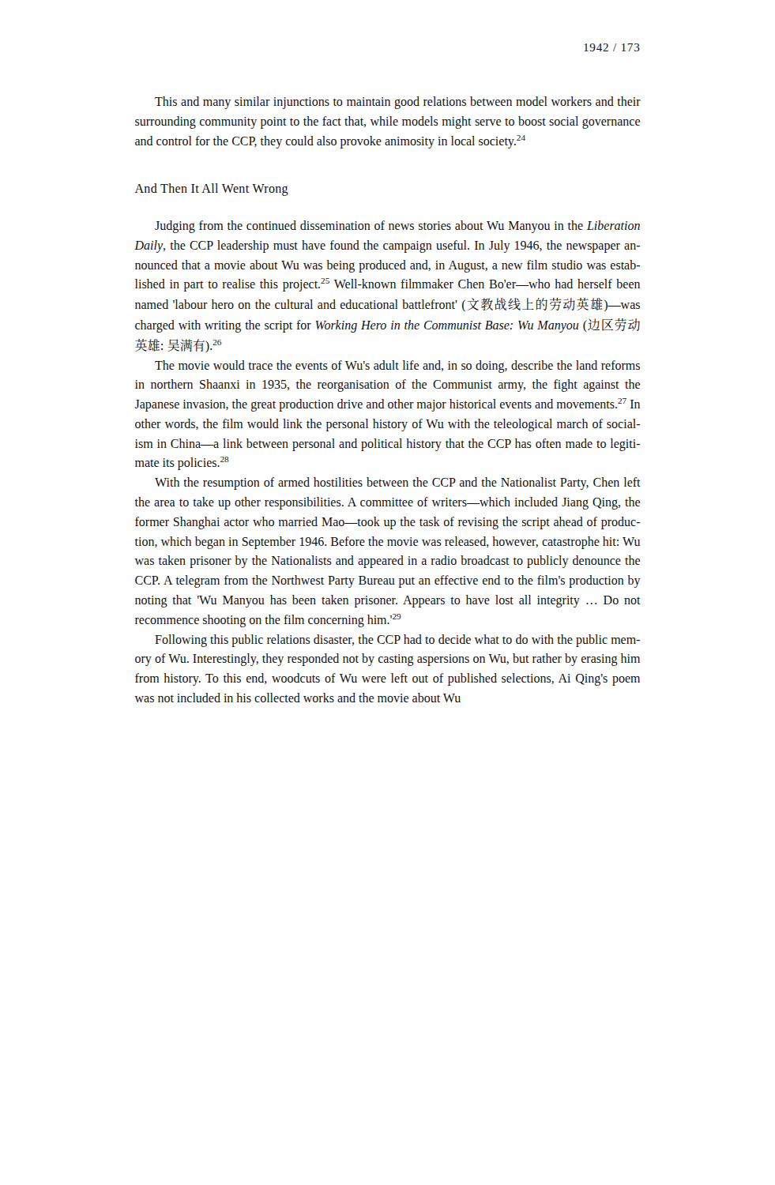1942 / 173
This and many similar injunctions to maintain good relations between model workers and their surrounding community point to the fact that, while models might serve to boost social governance and control for the CCP, they could also provoke animosity in local society.24
And Then It All Went Wrong
Judging from the continued dissemination of news stories about Wu Manyou in the Liberation Daily, the CCP leadership must have found the campaign useful. In July 1946, the newspaper announced that a movie about Wu was being produced and, in August, a new film studio was established in part to realise this project.25 Well-known filmmaker Chen Bo'er—who had herself been named 'labour hero on the cultural and educational battlefront' (文教战线上的劳动英雄)—was charged with writing the script for Working Hero in the Communist Base: Wu Manyou (边区劳动英雄: 吴满有).26
The movie would trace the events of Wu's adult life and, in so doing, describe the land reforms in northern Shaanxi in 1935, the reorganisation of the Communist army, the fight against the Japanese invasion, the great production drive and other major historical events and movements.27 In other words, the film would link the personal history of Wu with the teleological march of socialism in China—a link between personal and political history that the CCP has often made to legitimate its policies.28
With the resumption of armed hostilities between the CCP and the Nationalist Party, Chen left the area to take up other responsibilities. A committee of writers—which included Jiang Qing, the former Shanghai actor who married Mao—took up the task of revising the script ahead of production, which began in September 1946. Before the movie was released, however, catastrophe hit: Wu was taken prisoner by the Nationalists and appeared in a radio broadcast to publicly denounce the CCP. A telegram from the Northwest Party Bureau put an effective end to the film's production by noting that 'Wu Manyou has been taken prisoner. Appears to have lost all integrity … Do not recommence shooting on the film concerning him.'29
Following this public relations disaster, the CCP had to decide what to do with the public memory of Wu. Interestingly, they responded not by casting aspersions on Wu, but rather by erasing him from history. To this end, woodcuts of Wu were left out of published selections, Ai Qing's poem was not included in his collected works and the movie about Wu